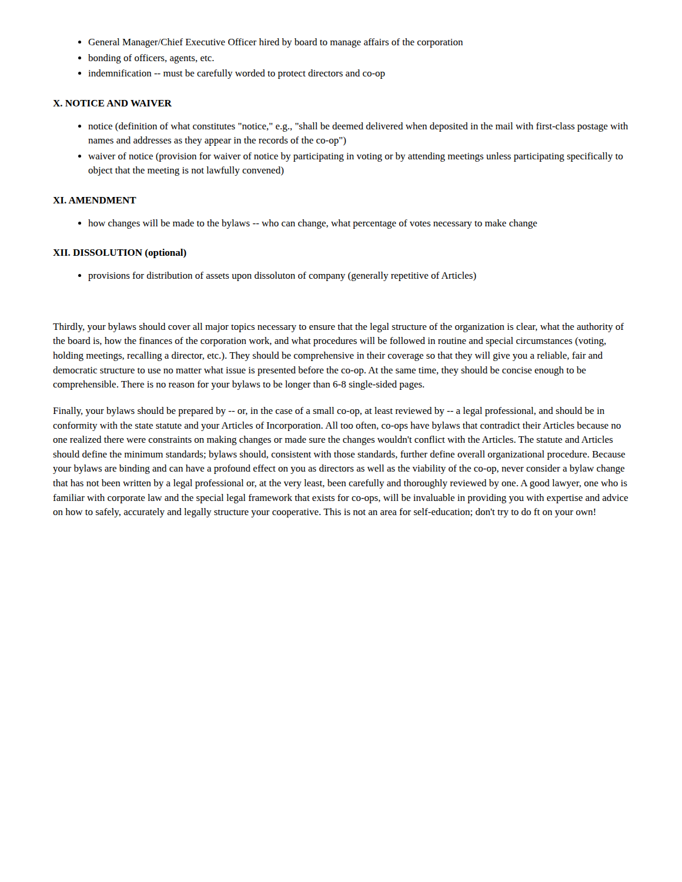General Manager/Chief Executive Officer hired by board to manage affairs of the corporation
bonding of officers, agents, etc.
indemnification -- must be carefully worded to protect directors and co-op
X. NOTICE AND WAIVER
notice (definition of what constitutes "notice," e.g., "shall be deemed delivered when deposited in the mail with first-class postage with names and addresses as they appear in the records of the co-op")
waiver of notice (provision for waiver of notice by participating in voting or by attending meetings unless participating specifically to object that the meeting is not lawfully convened)
XI. AMENDMENT
how changes will be made to the bylaws -- who can change, what percentage of votes necessary to make change
XII. DISSOLUTION (optional)
provisions for distribution of assets upon dissoluton of company (generally repetitive of Articles)
Thirdly, your bylaws should cover all major topics necessary to ensure that the legal structure of the organization is clear, what the authority of the board is, how the finances of the corporation work, and what procedures will be followed in routine and special circumstances (voting, holding meetings, recalling a director, etc.). They should be comprehensive in their coverage so that they will give you a reliable, fair and democratic structure to use no matter what issue is presented before the co-op. At the same time, they should be concise enough to be comprehensible. There is no reason for your bylaws to be longer than 6-8 single-sided pages.
Finally, your bylaws should be prepared by -- or, in the case of a small co-op, at least reviewed by -- a legal professional, and should be in conformity with the state statute and your Articles of Incorporation. All too often, co-ops have bylaws that contradict their Articles because no one realized there were constraints on making changes or made sure the changes wouldn't conflict with the Articles. The statute and Articles should define the minimum standards; bylaws should, consistent with those standards, further define overall organizational procedure. Because your bylaws are binding and can have a profound effect on you as directors as well as the viability of the co-op, never consider a bylaw change that has not been written by a legal professional or, at the very least, been carefully and thoroughly reviewed by one. A good lawyer, one who is familiar with corporate law and the special legal framework that exists for co-ops, will be invaluable in providing you with expertise and advice on how to safely, accurately and legally structure your cooperative. This is not an area for self-education; don't try to do ft on your own!